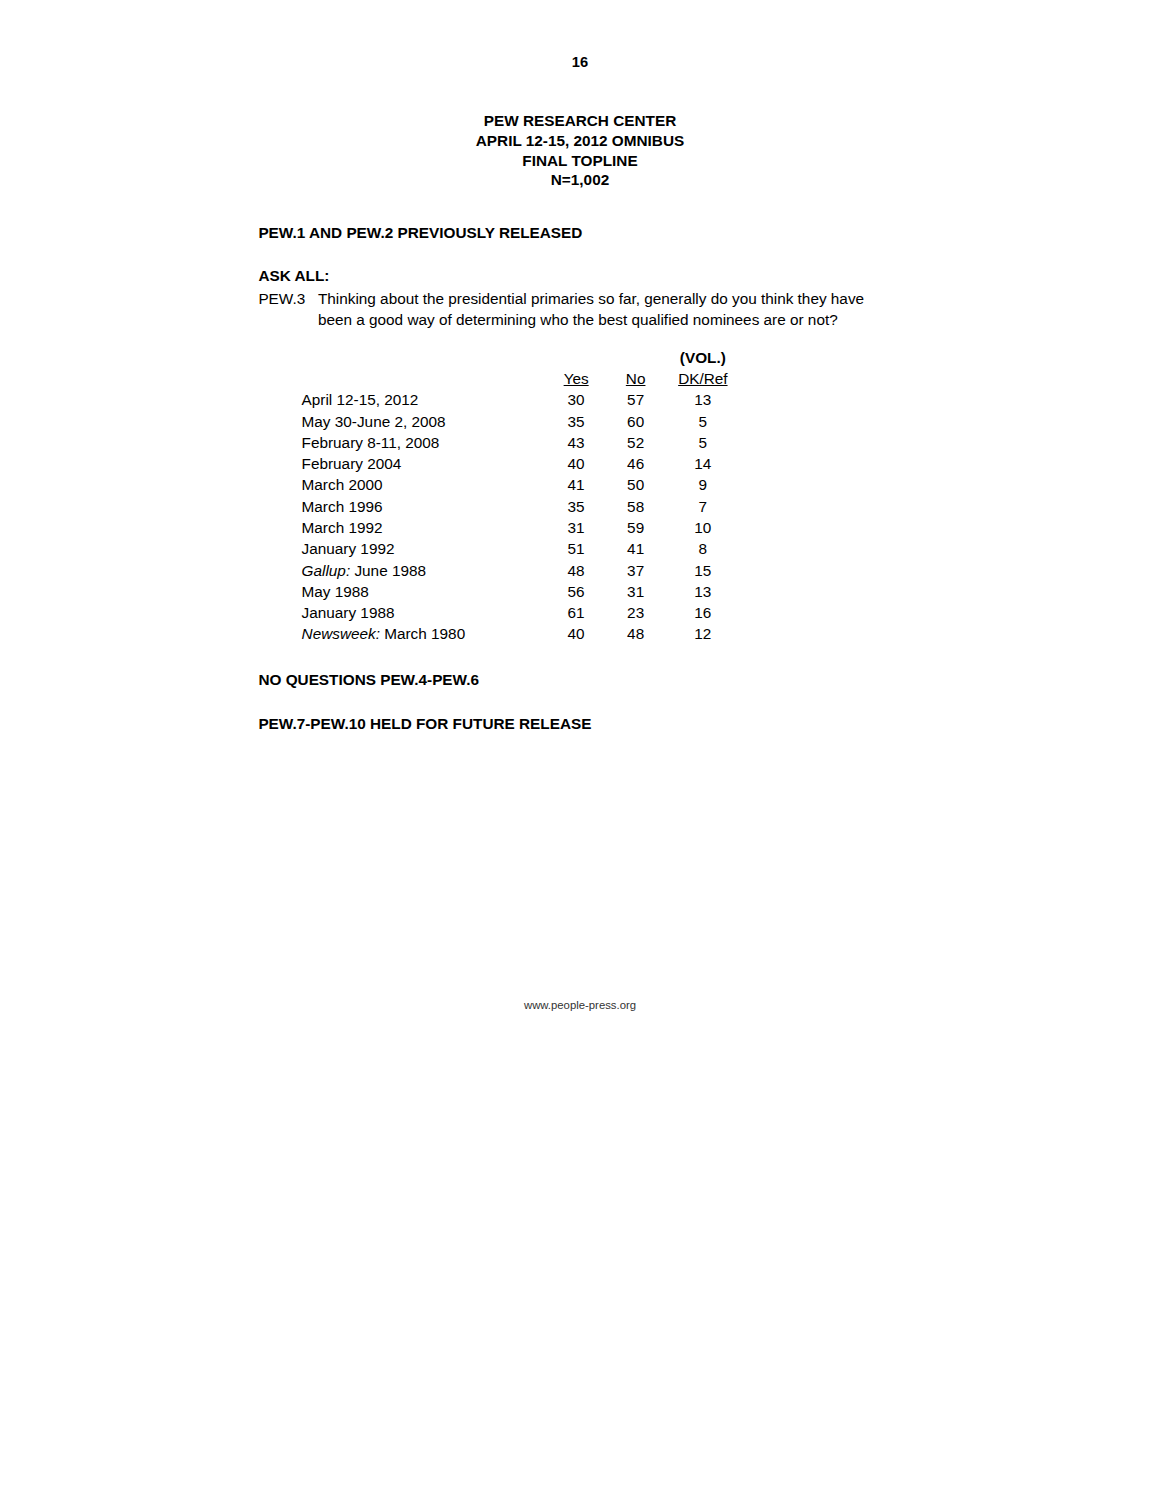16
PEW RESEARCH CENTER
APRIL 12-15, 2012 OMNIBUS
FINAL TOPLINE
N=1,002
PEW.1 AND PEW.2 PREVIOUSLY RELEASED
ASK ALL:
PEW.3 Thinking about the presidential primaries so far, generally do you think they have been a good way of determining who the best qualified nominees are or not?
(VOL.)
Yes
No
DK/Ref
April 12-15, 2012
30
57
13
May 30-June 2, 2008
35
60
5
February 8-11, 2008
43
52
5
February 2004
40
46
14
March 2000
41
50
9
March 1996
35
58
7
March 1992
31
59
10
January 1992
51
41
8
Gallup: June 1988
48
37
15
May 1988
56
31
13
January 1988
61
23
16
Newsweek: March 1980
40
48
12
NO QUESTIONS PEW.4-PEW.6
PEW.7-PEW.10 HELD FOR FUTURE RELEASE
www.people-press.org